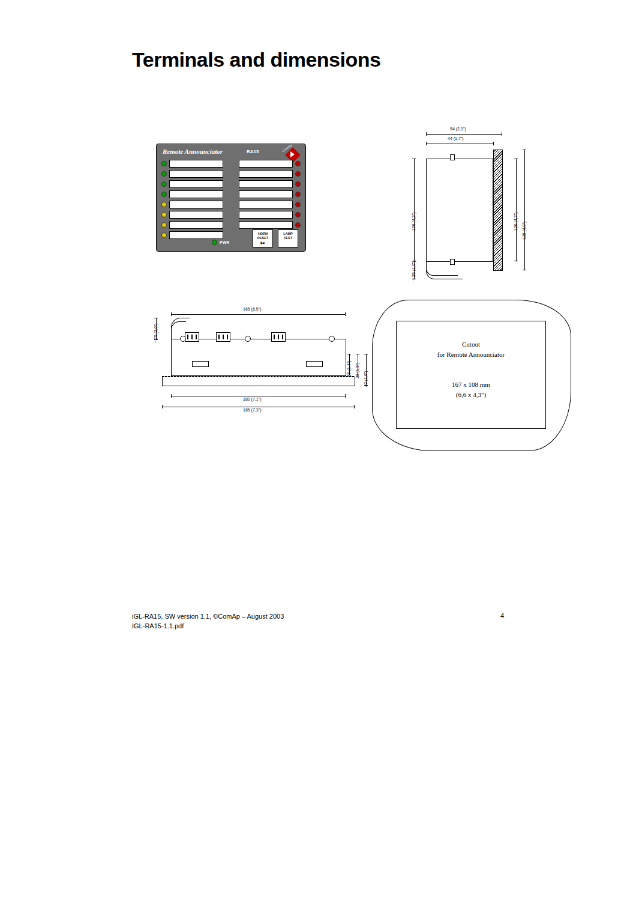Terminals and dimensions
Remote Announciator
RA15
ComAp
PWR
HORN
RESET
✂
LAMP
TEST
54 (2,1")
44 (1,7")
106 (4,2")
~ 25 (1,0")
120 (4,7")
125 (4,9")
165 (6,5")
~ 75 (3,0")
35 (1,4")
38 (1,5")
40 (1,6")
180 (7,1")
185 (7,3")
Cutout
for Remote Announciator
167 x 108 mm
(6,6 x 4,3")
iGL-RA15, SW version 1.1, ©ComAp – August 2003
IGL-RA15-1.1.pdf
4